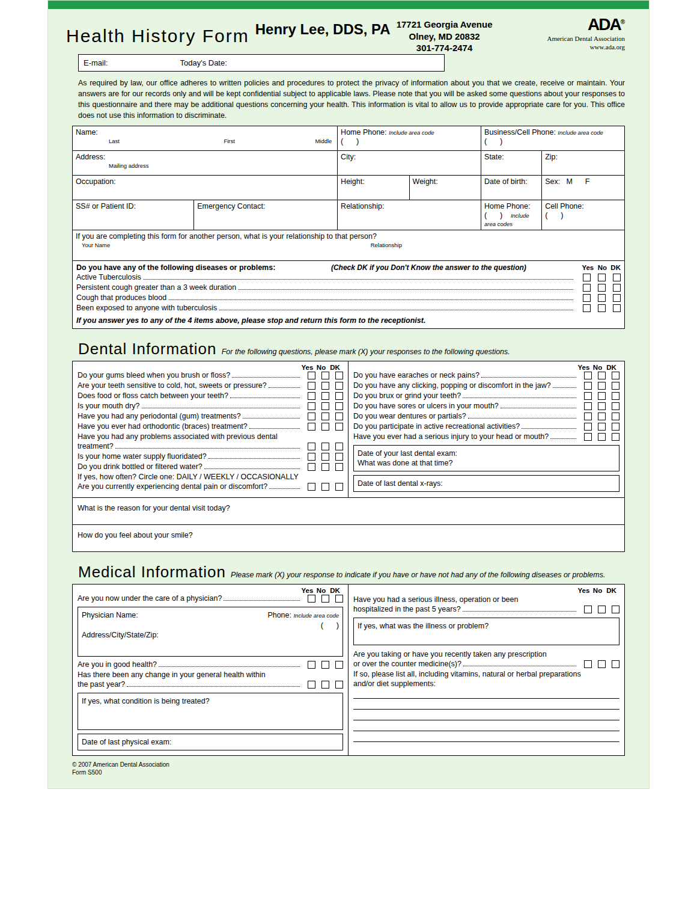Health History Form
Henry Lee, DDS, PA
17721 Georgia Avenue
Olney, MD 20832
301-774-2474
ADA®
American Dental Association
www.ada.org
E-mail:
Today's Date:
As required by law, our office adheres to written policies and procedures to protect the privacy of information about you that we create, receive or maintain. Your answers are for our records only and will be kept confidential subject to applicable laws. Please note that you will be asked some questions about your responses to this questionnaire and there may be additional questions concerning your health. This information is vital to allow us to provide appropriate care for you. This office does not use this information to discriminate.
| Name: Last First Middle | Home Phone: Include area code ( ) | Business/Cell Phone: Include area code ( ) |
| Address: Mailing address | City: | State: | Zip: |
| Occupation: | Height: | Weight: | Date of birth: | Sex: M F |
| SS# or Patient ID: | Emergency Contact: | Relationship: | Home Phone: ( ) Include area codes | Cell Phone: ( ) |
| If you are completing this form for another person, what is your relationship to that person? Your Name Relationship |
Do you have any of the following diseases or problems:
(Check DK if you Don't Know the answer to the question)
Yes No DK
Active Tuberculosis
Persistent cough greater than a 3 week duration
Cough that produces blood
Been exposed to anyone with tuberculosis
If you answer yes to any of the 4 items above, please stop and return this form to the receptionist.
Dental Information For the following questions, please mark (X) your responses to the following questions.
Yes No DK
Do your gums bleed when you brush or floss?
Are your teeth sensitive to cold, hot, sweets or pressure?
Does food or floss catch between your teeth?
Is your mouth dry?
Have you had any periodontal (gum) treatments?
Have you ever had orthodontic (braces) treatment?
Have you had any problems associated with previous dental
treatment?
Is your home water supply fluoridated?
Do you drink bottled or filtered water?
If yes, how often? Circle one: DAILY / WEEKLY / OCCASIONALLY
Are you currently experiencing dental pain or discomfort?
Yes No DK
Do you have earaches or neck pains?
Do you have any clicking, popping or discomfort in the jaw?
Do you brux or grind your teeth?
Do you have sores or ulcers in your mouth?
Do you wear dentures or partials?
Do you participate in active recreational activities?
Have you ever had a serious injury to your head or mouth?
Date of your last dental exam:
What was done at that time?
Date of last dental x-rays:
What is the reason for your dental visit today?
How do you feel about your smile?
Medical Information Please mark (X) your response to indicate if you have or have not had any of the following diseases or problems.
Yes No DK
Are you now under the care of a physician?
Physician Name: Phone: Include area code
( )
Address/City/State/Zip:
Are you in good health?
Has there been any change in your general health within
the past year?
If yes, what condition is being treated?
Date of last physical exam:
Yes No DK
Have you had a serious illness, operation or been
hospitalized in the past 5 years?
If yes, what was the illness or problem?
Are you taking or have you recently taken any prescription
or over the counter medicine(s)?
If so, please list all, including vitamins, natural or herbal preparations
and/or diet supplements:
© 2007 American Dental Association
Form S500